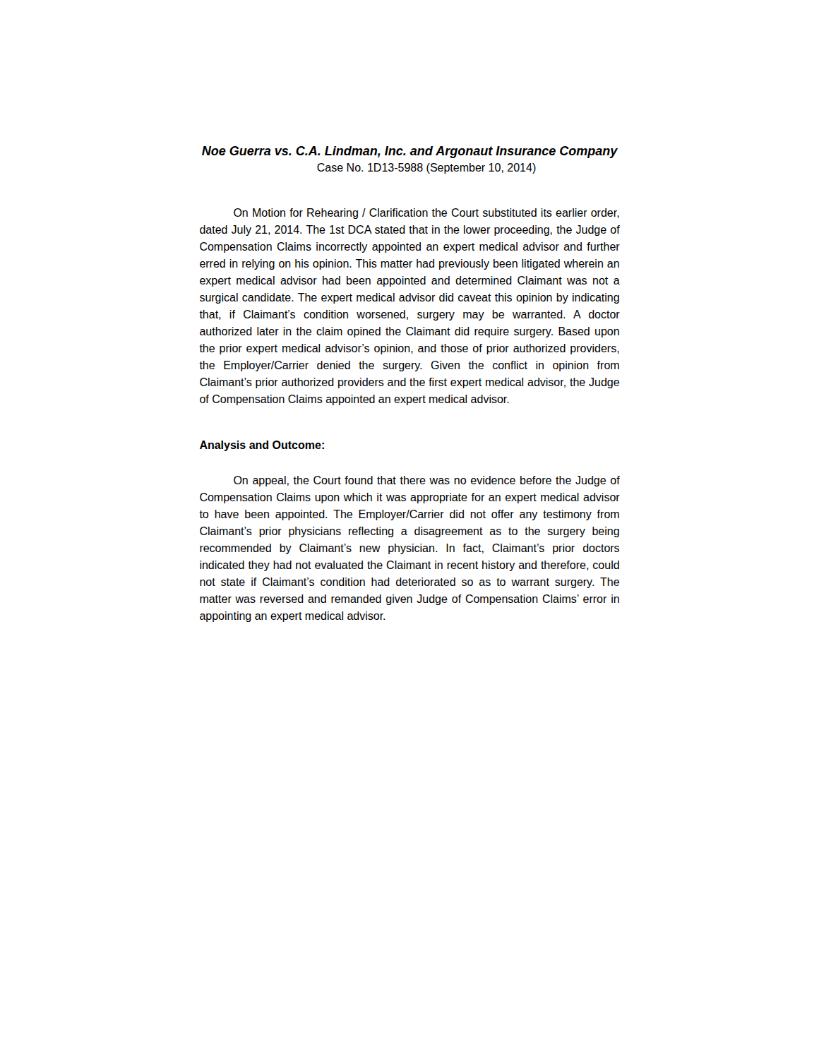Noe Guerra vs. C.A. Lindman, Inc. and Argonaut Insurance Company
Case No. 1D13-5988 (September 10, 2014)
On Motion for Rehearing / Clarification the Court substituted its earlier order, dated July 21, 2014. The 1st DCA stated that in the lower proceeding, the Judge of Compensation Claims incorrectly appointed an expert medical advisor and further erred in relying on his opinion. This matter had previously been litigated wherein an expert medical advisor had been appointed and determined Claimant was not a surgical candidate. The expert medical advisor did caveat this opinion by indicating that, if Claimant’s condition worsened, surgery may be warranted. A doctor authorized later in the claim opined the Claimant did require surgery. Based upon the prior expert medical advisor’s opinion, and those of prior authorized providers, the Employer/Carrier denied the surgery. Given the conflict in opinion from Claimant’s prior authorized providers and the first expert medical advisor, the Judge of Compensation Claims appointed an expert medical advisor.
Analysis and Outcome:
On appeal, the Court found that there was no evidence before the Judge of Compensation Claims upon which it was appropriate for an expert medical advisor to have been appointed. The Employer/Carrier did not offer any testimony from Claimant’s prior physicians reflecting a disagreement as to the surgery being recommended by Claimant’s new physician. In fact, Claimant’s prior doctors indicated they had not evaluated the Claimant in recent history and therefore, could not state if Claimant’s condition had deteriorated so as to warrant surgery. The matter was reversed and remanded given Judge of Compensation Claims’ error in appointing an expert medical advisor.